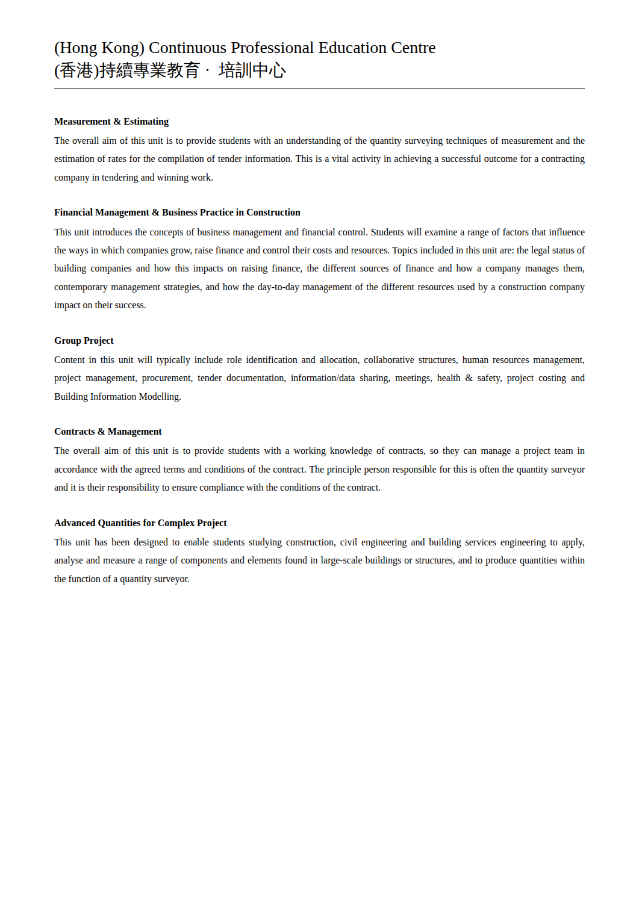(Hong Kong) Continuous Professional Education Centre
(香港)持續專業教育 · 培訓中心
Measurement & Estimating
The overall aim of this unit is to provide students with an understanding of the quantity surveying techniques of measurement and the estimation of rates for the compilation of tender information. This is a vital activity in achieving a successful outcome for a contracting company in tendering and winning work.
Financial Management & Business Practice in Construction
This unit introduces the concepts of business management and financial control. Students will examine a range of factors that influence the ways in which companies grow, raise finance and control their costs and resources. Topics included in this unit are: the legal status of building companies and how this impacts on raising finance, the different sources of finance and how a company manages them, contemporary management strategies, and how the day-to-day management of the different resources used by a construction company impact on their success.
Group Project
Content in this unit will typically include role identification and allocation, collaborative structures, human resources management, project management, procurement, tender documentation, information/data sharing, meetings, health & safety, project costing and Building Information Modelling.
Contracts & Management
The overall aim of this unit is to provide students with a working knowledge of contracts, so they can manage a project team in accordance with the agreed terms and conditions of the contract. The principle person responsible for this is often the quantity surveyor and it is their responsibility to ensure compliance with the conditions of the contract.
Advanced Quantities for Complex Project
This unit has been designed to enable students studying construction, civil engineering and building services engineering to apply, analyse and measure a range of components and elements found in large-scale buildings or structures, and to produce quantities within the function of a quantity surveyor.